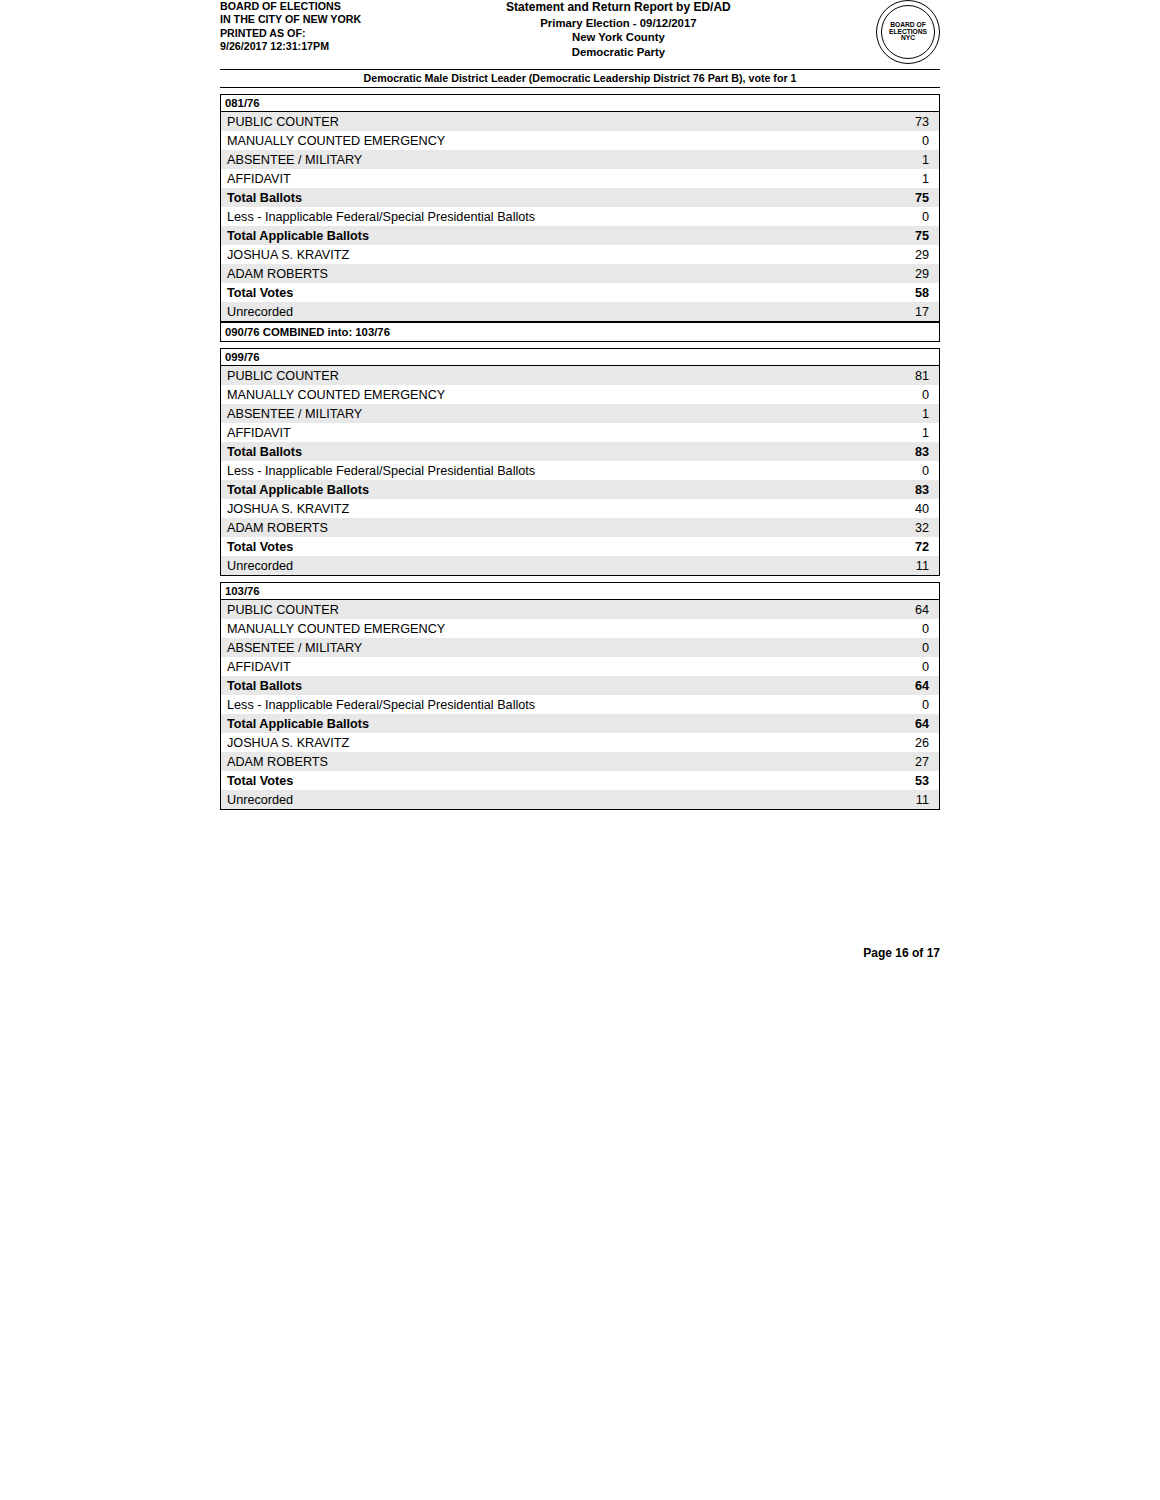BOARD OF ELECTIONS
IN THE CITY OF NEW YORK
PRINTED AS OF:
9/26/2017 12:31:17PM
Statement and Return Report by ED/AD
Primary Election - 09/12/2017
New York County
Democratic Party
BOARD OF
ELECTIONS
NYC
Democratic Male District Leader (Democratic Leadership District 76 Part B), vote for 1
081/76
| PUBLIC COUNTER | 73 |
| MANUALLY COUNTED EMERGENCY | 0 |
| ABSENTEE / MILITARY | 1 |
| AFFIDAVIT | 1 |
| Total Ballots | 75 |
| Less - Inapplicable Federal/Special Presidential Ballots | 0 |
| Total Applicable Ballots | 75 |
| JOSHUA S. KRAVITZ | 29 |
| ADAM ROBERTS | 29 |
| Total Votes | 58 |
| Unrecorded | 17 |
090/76 COMBINED into: 103/76
099/76
| PUBLIC COUNTER | 81 |
| MANUALLY COUNTED EMERGENCY | 0 |
| ABSENTEE / MILITARY | 1 |
| AFFIDAVIT | 1 |
| Total Ballots | 83 |
| Less - Inapplicable Federal/Special Presidential Ballots | 0 |
| Total Applicable Ballots | 83 |
| JOSHUA S. KRAVITZ | 40 |
| ADAM ROBERTS | 32 |
| Total Votes | 72 |
| Unrecorded | 11 |
103/76
| PUBLIC COUNTER | 64 |
| MANUALLY COUNTED EMERGENCY | 0 |
| ABSENTEE / MILITARY | 0 |
| AFFIDAVIT | 0 |
| Total Ballots | 64 |
| Less - Inapplicable Federal/Special Presidential Ballots | 0 |
| Total Applicable Ballots | 64 |
| JOSHUA S. KRAVITZ | 26 |
| ADAM ROBERTS | 27 |
| Total Votes | 53 |
| Unrecorded | 11 |
Page 16 of 17